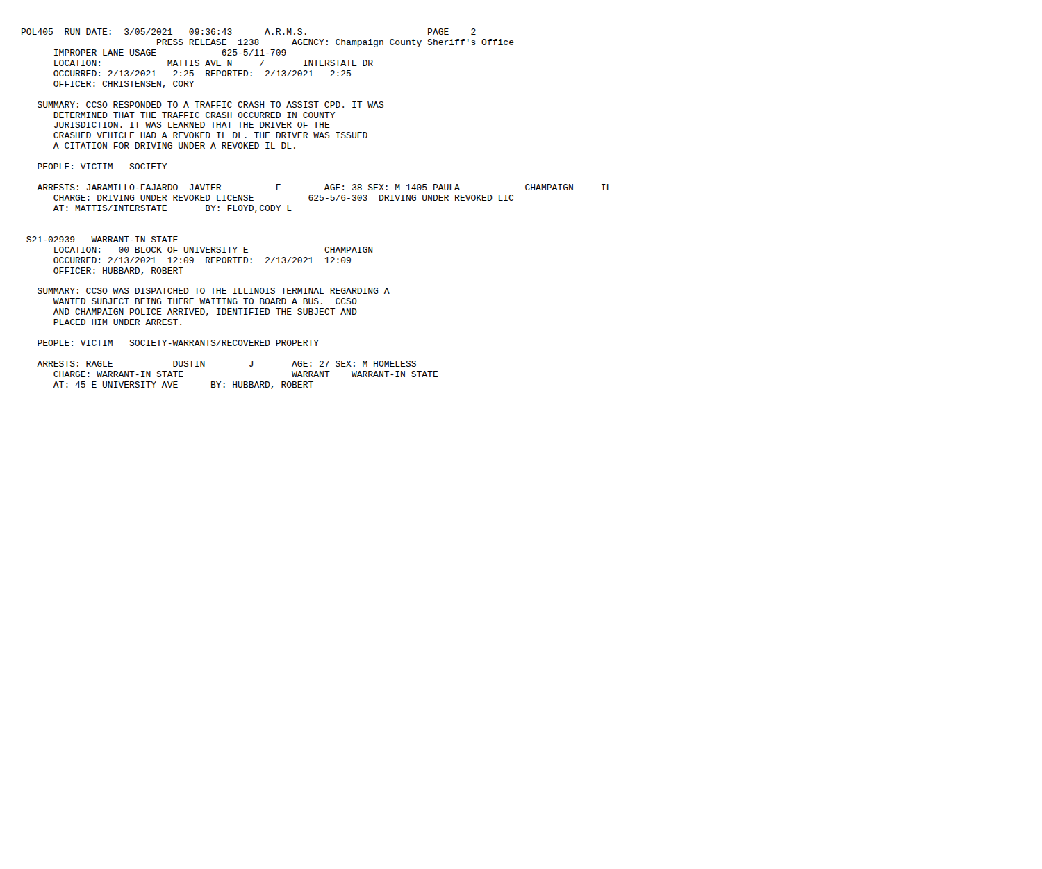POL405  RUN DATE:  3/05/2021   09:36:43      A.R.M.S.                      PAGE    2
                         PRESS RELEASE  1238      AGENCY: Champaign County Sheriff's Office
      IMPROPER LANE USAGE            625-5/11-709
      LOCATION:            MATTIS AVE N     /       INTERSTATE DR
      OCCURRED: 2/13/2021   2:25  REPORTED:  2/13/2021   2:25
      OFFICER: CHRISTENSEN, CORY

   SUMMARY: CCSO RESPONDED TO A TRAFFIC CRASH TO ASSIST CPD. IT WAS
      DETERMINED THAT THE TRAFFIC CRASH OCCURRED IN COUNTY
      JURISDICTION. IT WAS LEARNED THAT THE DRIVER OF THE
      CRASHED VEHICLE HAD A REVOKED IL DL. THE DRIVER WAS ISSUED
      A CITATION FOR DRIVING UNDER A REVOKED IL DL.

   PEOPLE: VICTIM   SOCIETY

   ARRESTS: JARAMILLO-FAJARDO  JAVIER          F        AGE: 38 SEX: M 1405 PAULA            CHAMPAIGN     IL
      CHARGE: DRIVING UNDER REVOKED LICENSE          625-5/6-303  DRIVING UNDER REVOKED LIC
      AT: MATTIS/INTERSTATE       BY: FLOYD,CODY L


 S21-02939   WARRANT-IN STATE
      LOCATION:   00 BLOCK OF UNIVERSITY E              CHAMPAIGN
      OCCURRED: 2/13/2021  12:09  REPORTED:  2/13/2021  12:09
      OFFICER: HUBBARD, ROBERT

   SUMMARY: CCSO WAS DISPATCHED TO THE ILLINOIS TERMINAL REGARDING A
      WANTED SUBJECT BEING THERE WAITING TO BOARD A BUS.  CCSO
      AND CHAMPAIGN POLICE ARRIVED, IDENTIFIED THE SUBJECT AND
      PLACED HIM UNDER ARREST.

   PEOPLE: VICTIM   SOCIETY-WARRANTS/RECOVERED PROPERTY

   ARRESTS: RAGLE           DUSTIN        J       AGE: 27 SEX: M HOMELESS
      CHARGE: WARRANT-IN STATE                    WARRANT    WARRANT-IN STATE
      AT: 45 E UNIVERSITY AVE      BY: HUBBARD, ROBERT